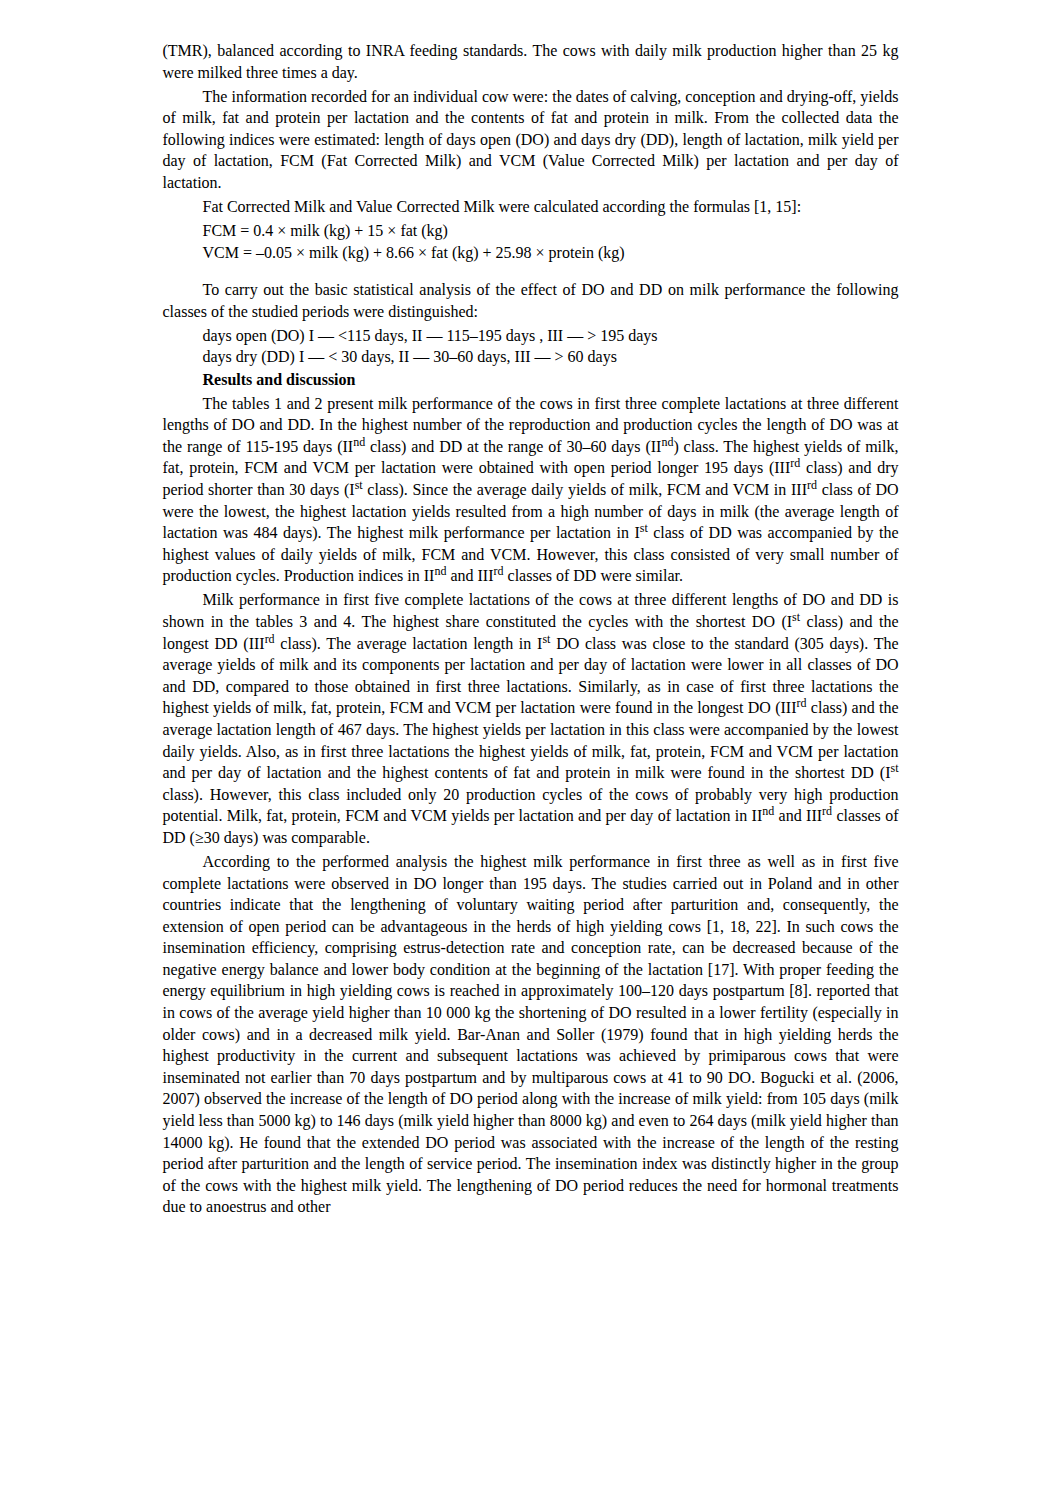(TMR), balanced according to INRA feeding standards. The cows with daily milk production higher than 25 kg were milked three times a day.
The information recorded for an individual cow were: the dates of calving, conception and drying-off, yields of milk, fat and protein per lactation and the contents of fat and protein in milk. From the collected data the following indices were estimated: length of days open (DO) and days dry (DD), length of lactation, milk yield per day of lactation, FCM (Fat Corrected Milk) and VCM (Value Corrected Milk) per lactation and per day of lactation.
Fat Corrected Milk and Value Corrected Milk were calculated according the formulas [1, 15]:
FCM = 0.4 × milk (kg) + 15 × fat (kg)
VCM = –0.05 × milk (kg) + 8.66 × fat (kg) + 25.98 × protein (kg)
To carry out the basic statistical analysis of the effect of DO and DD on milk performance the following classes of the studied periods were distinguished:
days open (DO) I — <115 days, II — 115–195 days , III — > 195 days
days dry (DD) I — < 30 days, II — 30–60 days, III — > 60 days
Results and discussion
The tables 1 and 2 present milk performance of the cows in first three complete lactations at three different lengths of DO and DD. In the highest number of the reproduction and production cycles the length of DO was at the range of 115-195 days (IInd class) and DD at the range of 30–60 days (IInd) class. The highest yields of milk, fat, protein, FCM and VCM per lactation were obtained with open period longer 195 days (IIIrd class) and dry period shorter than 30 days (Ist class). Since the average daily yields of milk, FCM and VCM in IIIrd class of DO were the lowest, the highest lactation yields resulted from a high number of days in milk (the average length of lactation was 484 days). The highest milk performance per lactation in Ist class of DD was accompanied by the highest values of daily yields of milk, FCM and VCM. However, this class consisted of very small number of production cycles. Production indices in IInd and IIIrd classes of DD were similar.
Milk performance in first five complete lactations of the cows at three different lengths of DO and DD is shown in the tables 3 and 4. The highest share constituted the cycles with the shortest DO (Ist class) and the longest DD (IIIrd class). The average lactation length in Ist DO class was close to the standard (305 days). The average yields of milk and its components per lactation and per day of lactation were lower in all classes of DO and DD, compared to those obtained in first three lactations. Similarly, as in case of first three lactations the highest yields of milk, fat, protein, FCM and VCM per lactation were found in the longest DO (IIIrd class) and the average lactation length of 467 days. The highest yields per lactation in this class were accompanied by the lowest daily yields. Also, as in first three lactations the highest yields of milk, fat, protein, FCM and VCM per lactation and per day of lactation and the highest contents of fat and protein in milk were found in the shortest DD (Ist class). However, this class included only 20 production cycles of the cows of probably very high production potential. Milk, fat, protein, FCM and VCM yields per lactation and per day of lactation in IInd and IIIrd classes of DD (≥30 days) was comparable.
According to the performed analysis the highest milk performance in first three as well as in first five complete lactations were observed in DO longer than 195 days. The studies carried out in Poland and in other countries indicate that the lengthening of voluntary waiting period after parturition and, consequently, the extension of open period can be advantageous in the herds of high yielding cows [1, 18, 22]. In such cows the insemination efficiency, comprising estrus-detection rate and conception rate, can be decreased because of the negative energy balance and lower body condition at the beginning of the lactation [17]. With proper feeding the energy equilibrium in high yielding cows is reached in approximately 100–120 days postpartum [8]. reported that in cows of the average yield higher than 10 000 kg the shortening of DO resulted in a lower fertility (especially in older cows) and in a decreased milk yield. Bar-Anan and Soller (1979) found that in high yielding herds the highest productivity in the current and subsequent lactations was achieved by primiparous cows that were inseminated not earlier than 70 days postpartum and by multiparous cows at 41 to 90 DO. Bogucki et al. (2006, 2007) observed the increase of the length of DO period along with the increase of milk yield: from 105 days (milk yield less than 5000 kg) to 146 days (milk yield higher than 8000 kg) and even to 264 days (milk yield higher than 14000 kg). He found that the extended DO period was associated with the increase of the length of the resting period after parturition and the length of service period. The insemination index was distinctly higher in the group of the cows with the highest milk yield. The lengthening of DO period reduces the need for hormonal treatments due to anoestrus and other